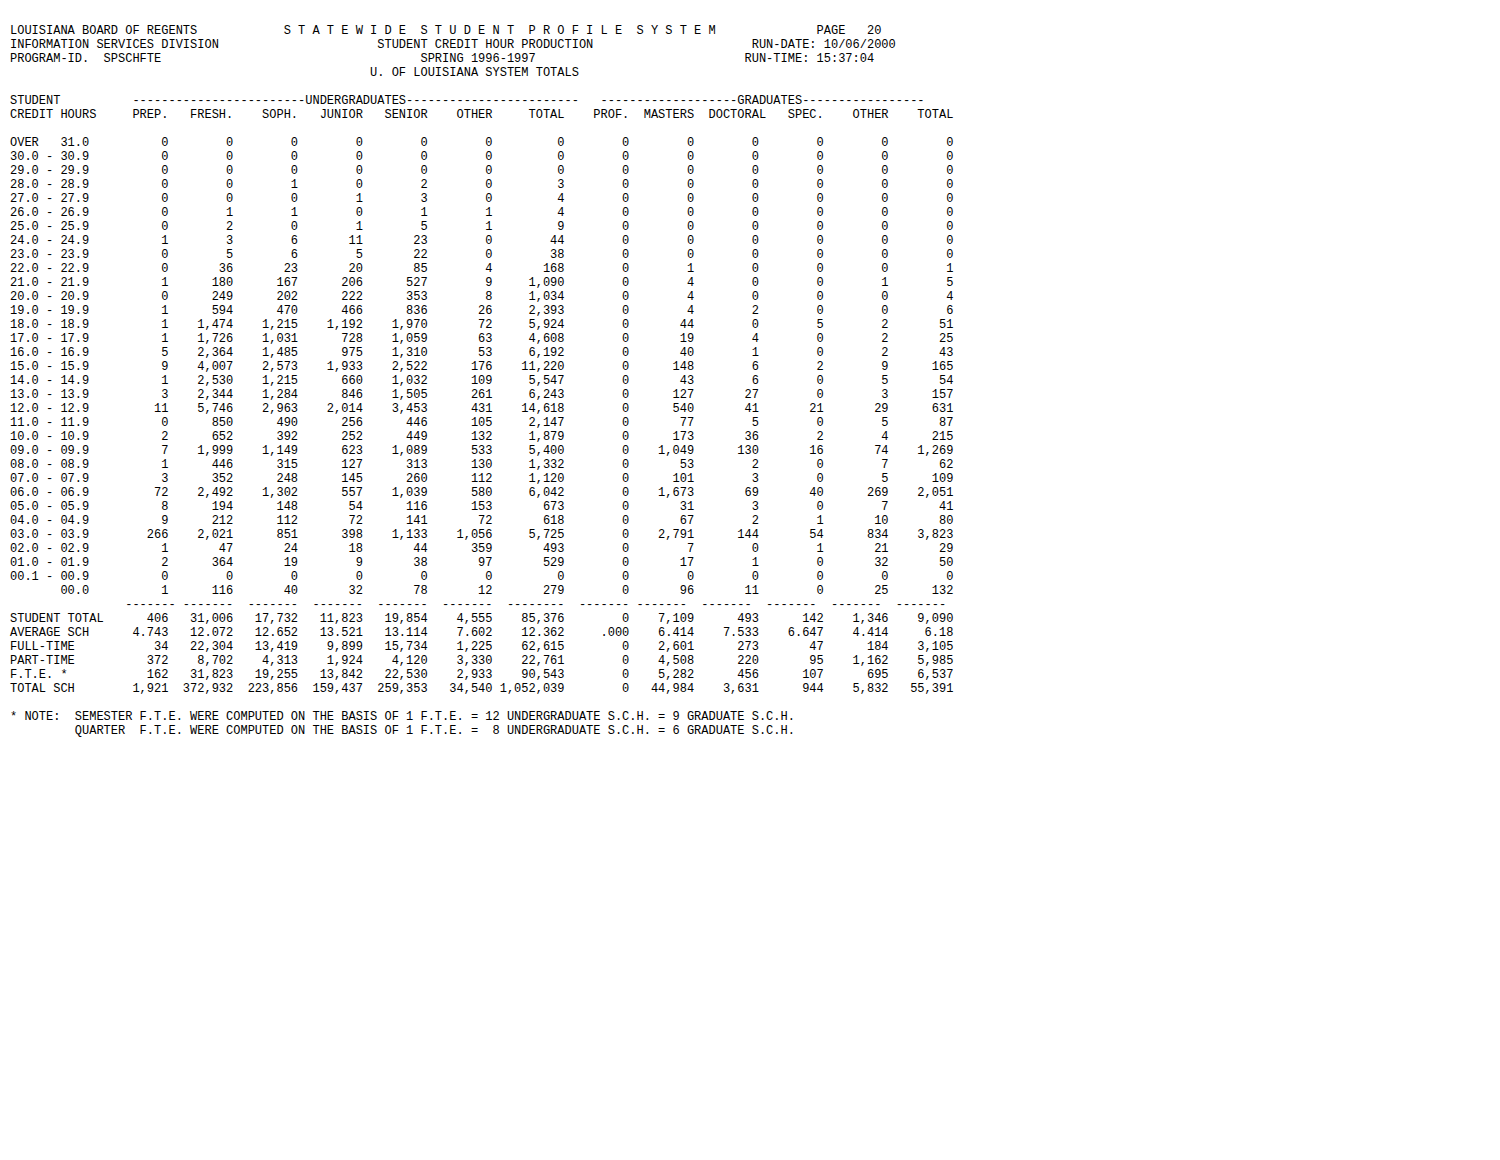LOUISIANA BOARD OF REGENTS S T A T E W I D E S T U D E N T P R O F I L E S Y S T E M PAGE 20 INFORMATION SERVICES DIVISION STUDENT CREDIT HOUR PRODUCTION RUN-DATE: 10/06/2000 PROGRAM-ID. SPSCHFTE SPRING 1996-1997 RUN-TIME: 15:37:04 U. OF LOUISIANA SYSTEM TOTALS STUDENT ------------------------UNDERGRADUATES------------------------ -------------------GRADUATES----------------- CREDIT HOURS PREP. FRESH. SOPH. JUNIOR SENIOR OTHER TOTAL PROF. MASTERS DOCTORAL SPEC. OTHER TOTAL OVER 31.0 0 0 0 0 0 0 0 0 0 0 0 0 0 30.0 - 30.9 0 0 0 0 0 0 0 0 0 0 0 0 0 29.0 - 29.9 0 0 0 0 0 0 0 0 0 0 0 0 0 28.0 - 28.9 0 0 1 0 2 0 3 0 0 0 0 0 0 27.0 - 27.9 0 0 0 1 3 0 4 0 0 0 0 0 0 26.0 - 26.9 0 1 1 0 1 1 4 0 0 0 0 0 0 25.0 - 25.9 0 2 0 1 5 1 9 0 0 0 0 0 0 24.0 - 24.9 1 3 6 11 23 0 44 0 0 0 0 0 0 23.0 - 23.9 0 5 6 5 22 0 38 0 0 0 0 0 0 22.0 - 22.9 0 36 23 20 85 4 168 0 1 0 0 0 1 21.0 - 21.9 1 180 167 206 527 9 1,090 0 4 0 0 1 5 20.0 - 20.9 0 249 202 222 353 8 1,034 0 4 0 0 0 4 19.0 - 19.9 1 594 470 466 836 26 2,393 0 4 2 0 0 6 18.0 - 18.9 1 1,474 1,215 1,192 1,970 72 5,924 0 44 0 5 2 51 17.0 - 17.9 1 1,726 1,031 728 1,059 63 4,608 0 19 4 0 2 25 16.0 - 16.9 5 2,364 1,485 975 1,310 53 6,192 0 40 1 0 2 43 15.0 - 15.9 9 4,007 2,573 1,933 2,522 176 11,220 0 148 6 2 9 165 14.0 - 14.9 1 2,530 1,215 660 1,032 109 5,547 0 43 6 0 5 54 13.0 - 13.9 3 2,344 1,284 846 1,505 261 6,243 0 127 27 0 3 157 12.0 - 12.9 11 5,746 2,963 2,014 3,453 431 14,618 0 540 41 21 29 631 11.0 - 11.9 0 850 490 256 446 105 2,147 0 77 5 0 5 87 10.0 - 10.9 2 652 392 252 449 132 1,879 0 173 36 2 4 215 09.0 - 09.9 7 1,999 1,149 623 1,089 533 5,400 0 1,049 130 16 74 1,269 08.0 - 08.9 1 446 315 127 313 130 1,332 0 53 2 0 7 62 07.0 - 07.9 3 352 248 145 260 112 1,120 0 101 3 0 5 109 06.0 - 06.9 72 2,492 1,302 557 1,039 580 6,042 0 1,673 69 40 269 2,051 05.0 - 05.9 8 194 148 54 116 153 673 0 31 3 0 7 41 04.0 - 04.9 9 212 112 72 141 72 618 0 67 2 1 10 80 03.0 - 03.9 266 2,021 851 398 1,133 1,056 5,725 0 2,791 144 54 834 3,823 02.0 - 02.9 1 47 24 18 44 359 493 0 7 0 1 21 29 01.0 - 01.9 2 364 19 9 38 97 529 0 17 1 0 32 50 00.1 - 00.9 0 0 0 0 0 0 0 0 0 0 0 0 0 00.0 1 116 40 32 78 12 279 0 96 11 0 25 132 ------- ------- ------- ------- ------- ------- -------- ------- ------- ------- ------- ------- ------- STUDENT TOTAL 406 31,006 17,732 11,823 19,854 4,555 85,376 0 7,109 493 142 1,346 9,090 AVERAGE SCH 4.743 12.072 12.652 13.521 13.114 7.602 12.362 .000 6.414 7.533 6.647 4.414 6.18 FULL-TIME 34 22,304 13,419 9,899 15,734 1,225 62,615 0 2,601 273 47 184 3,105 PART-TIME 372 8,702 4,313 1,924 4,120 3,330 22,761 0 4,508 220 95 1,162 5,985 F.T.E. * 162 31,823 19,255 13,842 22,530 2,933 90,543 0 5,282 456 107 695 6,537 TOTAL SCH 1,921 372,932 223,856 159,437 259,353 34,540 1,052,039 0 44,984 3,631 944 5,832 55,391 * NOTE: SEMESTER F.T.E. WERE COMPUTED ON THE BASIS OF 1 F.T.E. = 12 UNDERGRADUATE S.C.H. = 9 GRADUATE S.C.H. QUARTER F.T.E. WERE COMPUTED ON THE BASIS OF 1 F.T.E. = 8 UNDERGRADUATE S.C.H. = 6 GRADUATE S.C.H.